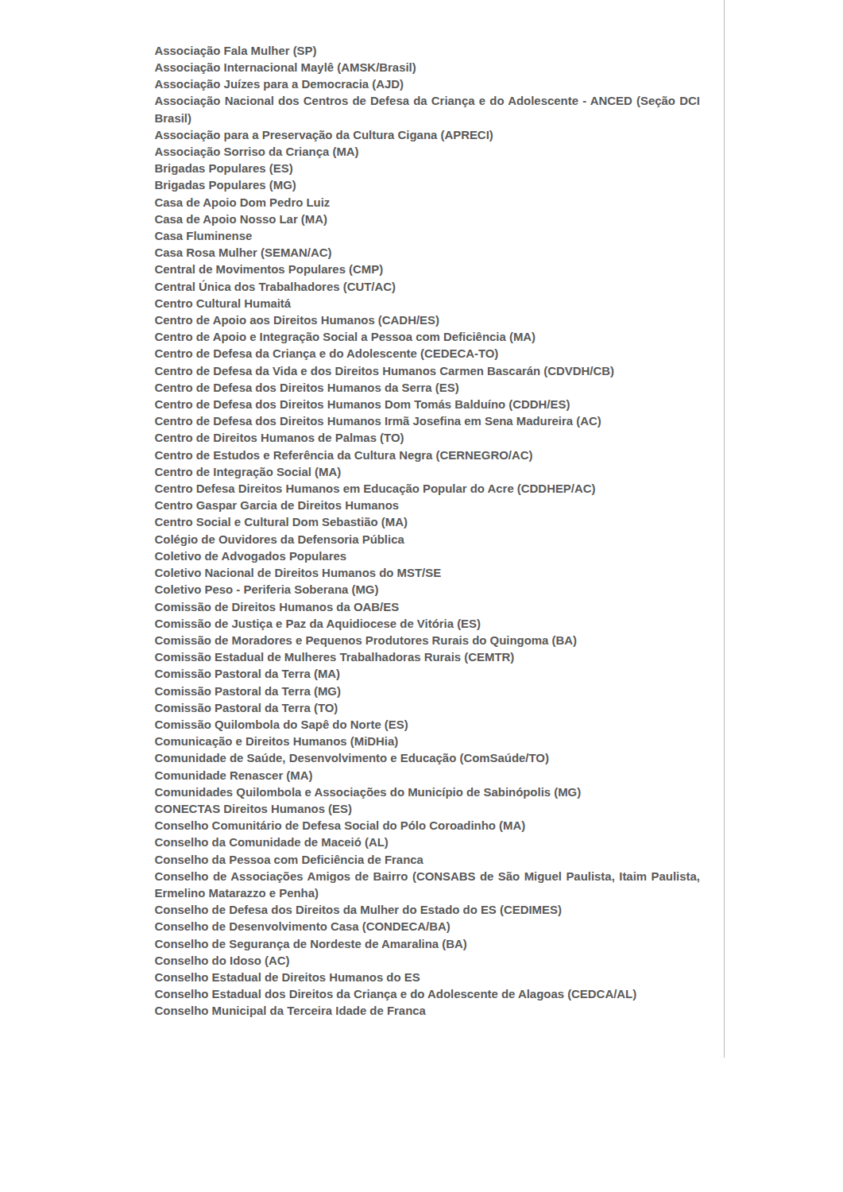Associação Fala Mulher (SP)
Associação Internacional Maylê (AMSK/Brasil)
Associação Juízes para a Democracia (AJD)
Associação Nacional dos Centros de Defesa da Criança e do Adolescente - ANCED (Seção DCI Brasil)
Associação para a Preservação da Cultura Cigana (APRECI)
Associação Sorriso da Criança (MA)
Brigadas Populares (ES)
Brigadas Populares (MG)
Casa de Apoio Dom Pedro Luiz
Casa de Apoio Nosso Lar (MA)
Casa Fluminense
Casa Rosa Mulher (SEMAN/AC)
Central de Movimentos Populares (CMP)
Central Única dos Trabalhadores (CUT/AC)
Centro Cultural Humaitá
Centro de Apoio aos Direitos Humanos (CADH/ES)
Centro de Apoio e Integração Social a Pessoa com Deficiência (MA)
Centro de Defesa da Criança e do Adolescente (CEDECA-TO)
Centro de Defesa da Vida e dos Direitos Humanos Carmen Bascarán (CDVDH/CB)
Centro de Defesa dos Direitos Humanos da Serra (ES)
Centro de Defesa dos Direitos Humanos Dom Tomás Balduíno (CDDH/ES)
Centro de Defesa dos Direitos Humanos Irmã Josefina em Sena Madureira (AC)
Centro de Direitos Humanos de Palmas (TO)
Centro de Estudos e Referência da Cultura Negra (CERNEGRO/AC)
Centro de Integração Social (MA)
Centro Defesa Direitos Humanos em Educação Popular do Acre (CDDHEP/AC)
Centro Gaspar Garcia de Direitos Humanos
Centro Social e Cultural Dom Sebastião (MA)
Colégio de Ouvidores da Defensoria Pública
Coletivo de Advogados Populares
Coletivo Nacional de Direitos Humanos do MST/SE
Coletivo Peso - Periferia Soberana (MG)
Comissão de Direitos Humanos da OAB/ES
Comissão de Justiça e Paz da Aquidiocese de Vitória (ES)
Comissão de Moradores e Pequenos Produtores Rurais do Quingoma (BA)
Comissão Estadual de Mulheres Trabalhadoras Rurais (CEMTR)
Comissão Pastoral da Terra (MA)
Comissão Pastoral da Terra (MG)
Comissão Pastoral da Terra (TO)
Comissão Quilombola do Sapê do Norte (ES)
Comunicação e Direitos Humanos (MiDHia)
Comunidade de Saúde, Desenvolvimento e Educação (ComSaúde/TO)
Comunidade Renascer (MA)
Comunidades Quilombola e Associações do Município de Sabinópolis (MG)
CONECTAS Direitos Humanos (ES)
Conselho Comunitário de Defesa Social do Pólo Coroadinho (MA)
Conselho da Comunidade de Maceió (AL)
Conselho da Pessoa com Deficiência de Franca
Conselho de Associações Amigos de Bairro (CONSABS de São Miguel Paulista, Itaim Paulista, Ermelino Matarazzo e Penha)
Conselho de Defesa dos Direitos da Mulher do Estado do ES (CEDIMES)
Conselho de Desenvolvimento Casa (CONDECA/BA)
Conselho de Segurança de Nordeste de Amaralina (BA)
Conselho do Idoso (AC)
Conselho Estadual de Direitos Humanos do ES
Conselho Estadual dos Direitos da Criança e do Adolescente de Alagoas (CEDCA/AL)
Conselho Municipal da Terceira Idade de Franca